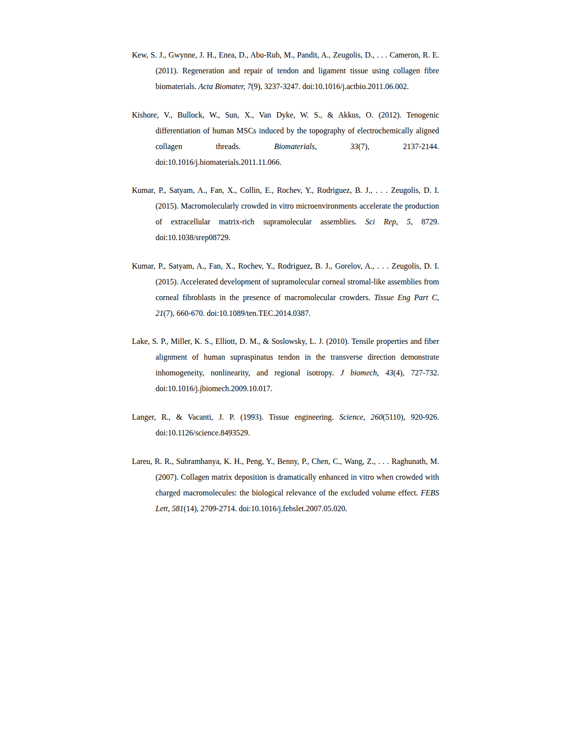Kew, S. J., Gwynne, J. H., Enea, D., Abu-Rub, M., Pandit, A., Zeugolis, D., . . . Cameron, R. E. (2011). Regeneration and repair of tendon and ligament tissue using collagen fibre biomaterials. Acta Biomater, 7(9), 3237-3247. doi:10.1016/j.actbio.2011.06.002.
Kishore, V., Bullock, W., Sun, X., Van Dyke, W. S., & Akkus, O. (2012). Tenogenic differentiation of human MSCs induced by the topography of electrochemically aligned collagen threads. Biomaterials, 33(7), 2137-2144. doi:10.1016/j.biomaterials.2011.11.066.
Kumar, P., Satyam, A., Fan, X., Collin, E., Rochev, Y., Rodriguez, B. J., . . . Zeugolis, D. I. (2015). Macromolecularly crowded in vitro microenvironments accelerate the production of extracellular matrix-rich supramolecular assemblies. Sci Rep, 5, 8729. doi:10.1038/srep08729.
Kumar, P., Satyam, A., Fan, X., Rochev, Y., Rodriguez, B. J., Gorelov, A., . . . Zeugolis, D. I. (2015). Accelerated development of supramolecular corneal stromal-like assemblies from corneal fibroblasts in the presence of macromolecular crowders. Tissue Eng Part C, 21(7), 660-670. doi:10.1089/ten.TEC.2014.0387.
Lake, S. P., Miller, K. S., Elliott, D. M., & Soslowsky, L. J. (2010). Tensile properties and fiber alignment of human supraspinatus tendon in the transverse direction demonstrate inhomogeneity, nonlinearity, and regional isotropy. J biomech, 43(4), 727-732. doi:10.1016/j.jbiomech.2009.10.017.
Langer, R., & Vacanti, J. P. (1993). Tissue engineering. Science, 260(5110), 920-926. doi:10.1126/science.8493529.
Lareu, R. R., Subramhanya, K. H., Peng, Y., Benny, P., Chen, C., Wang, Z., . . . Raghunath, M. (2007). Collagen matrix deposition is dramatically enhanced in vitro when crowded with charged macromolecules: the biological relevance of the excluded volume effect. FEBS Lett, 581(14), 2709-2714. doi:10.1016/j.febslet.2007.05.020.